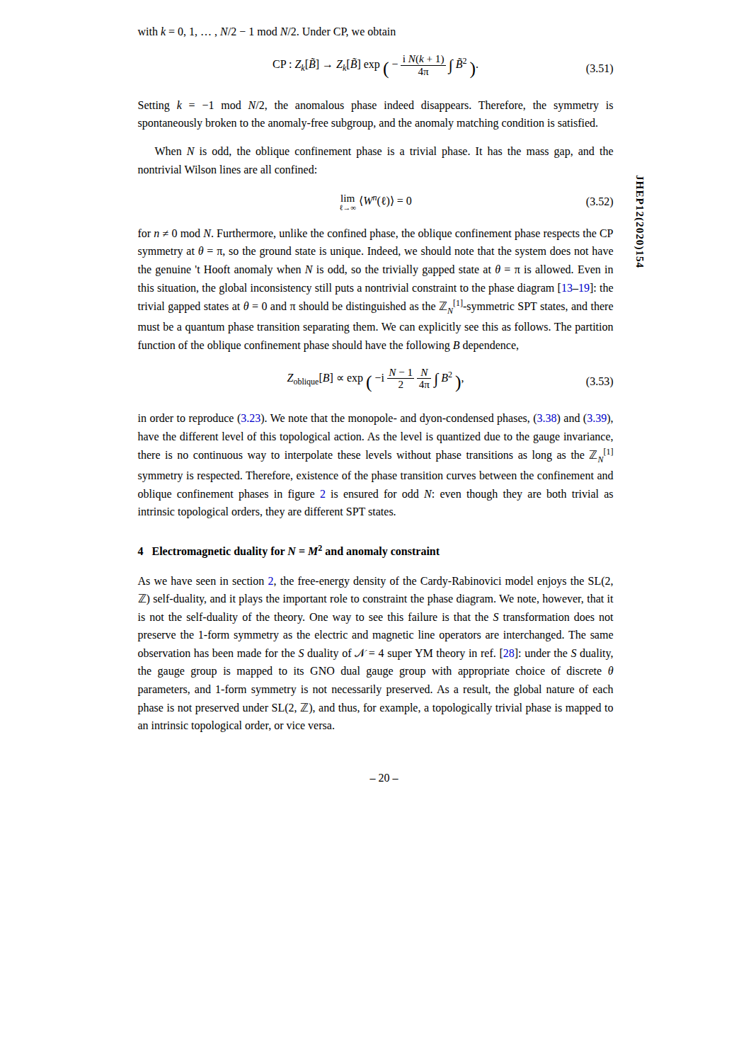JHEP12(2020)154
with k = 0, 1, … , N/2 − 1 mod N/2. Under CP, we obtain
CP : Zk[B̃] → Zk[B̃] exp ( − i N(k + 1) 4π ∫ B̃2 ). (3.51)
Setting k = −1 mod N/2, the anomalous phase indeed disappears. Therefore, the symmetry is spontaneously broken to the anomaly-free subgroup, and the anomaly matching condition is satisfied.
When N is odd, the oblique confinement phase is a trivial phase. It has the mass gap, and the nontrivial Wilson lines are all confined:
limℓ→∞ ⟨Wn(ℓ)⟩ = 0 (3.52)
for n ≠ 0 mod N. Furthermore, unlike the confined phase, the oblique confinement phase respects the CP symmetry at θ = π, so the ground state is unique. Indeed, we should note that the system does not have the genuine 't Hooft anomaly when N is odd, so the trivially gapped state at θ = π is allowed. Even in this situation, the global inconsistency still puts a nontrivial constraint to the phase diagram [13–19]: the trivial gapped states at θ = 0 and π should be distinguished as the ℤN[1]-symmetric SPT states, and there must be a quantum phase transition separating them. We can explicitly see this as follows. The partition function of the oblique confinement phase should have the following B dependence,
Zoblique[B] ∝ exp ( −i N − 12 N 4π ∫ B2 ), (3.53)
in order to reproduce (3.23). We note that the monopole- and dyon-condensed phases, (3.38) and (3.39), have the different level of this topological action. As the level is quantized due to the gauge invariance, there is no continuous way to interpolate these levels without phase transitions as long as the ℤN[1] symmetry is respected. Therefore, existence of the phase transition curves between the confinement and oblique confinement phases in figure 2 is ensured for odd N: even though they are both trivial as intrinsic topological orders, they are different SPT states.
4 Electromagnetic duality for N = M2 and anomaly constraint
As we have seen in section 2, the free-energy density of the Cardy-Rabinovici model enjoys the SL(2, ℤ) self-duality, and it plays the important role to constraint the phase diagram. We note, however, that it is not the self-duality of the theory. One way to see this failure is that the S transformation does not preserve the 1-form symmetry as the electric and magnetic line operators are interchanged. The same observation has been made for the S duality of 𝒩 = 4 super YM theory in ref. [28]: under the S duality, the gauge group is mapped to its GNO dual gauge group with appropriate choice of discrete θ parameters, and 1-form symmetry is not necessarily preserved. As a result, the global nature of each phase is not preserved under SL(2, ℤ), and thus, for example, a topologically trivial phase is mapped to an intrinsic topological order, or vice versa.
– 20 –